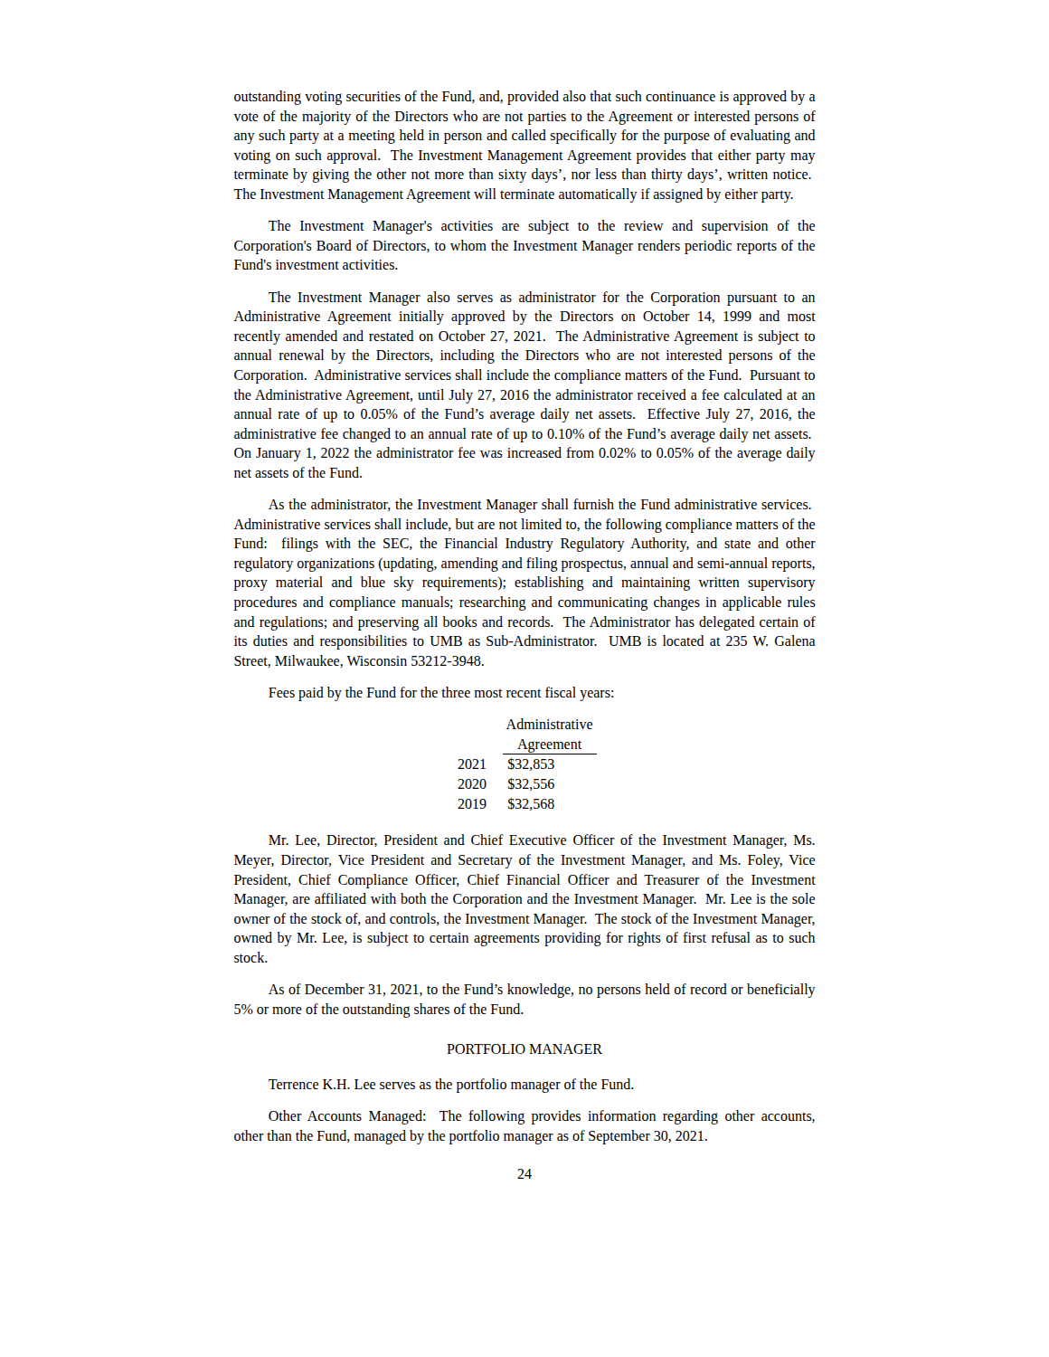outstanding voting securities of the Fund, and, provided also that such continuance is approved by a vote of the majority of the Directors who are not parties to the Agreement or interested persons of any such party at a meeting held in person and called specifically for the purpose of evaluating and voting on such approval. The Investment Management Agreement provides that either party may terminate by giving the other not more than sixty days’, nor less than thirty days’, written notice. The Investment Management Agreement will terminate automatically if assigned by either party.
The Investment Manager's activities are subject to the review and supervision of the Corporation's Board of Directors, to whom the Investment Manager renders periodic reports of the Fund's investment activities.
The Investment Manager also serves as administrator for the Corporation pursuant to an Administrative Agreement initially approved by the Directors on October 14, 1999 and most recently amended and restated on October 27, 2021. The Administrative Agreement is subject to annual renewal by the Directors, including the Directors who are not interested persons of the Corporation. Administrative services shall include the compliance matters of the Fund. Pursuant to the Administrative Agreement, until July 27, 2016 the administrator received a fee calculated at an annual rate of up to 0.05% of the Fund’s average daily net assets. Effective July 27, 2016, the administrative fee changed to an annual rate of up to 0.10% of the Fund’s average daily net assets. On January 1, 2022 the administrator fee was increased from 0.02% to 0.05% of the average daily net assets of the Fund.
As the administrator, the Investment Manager shall furnish the Fund administrative services. Administrative services shall include, but are not limited to, the following compliance matters of the Fund: filings with the SEC, the Financial Industry Regulatory Authority, and state and other regulatory organizations (updating, amending and filing prospectus, annual and semi-annual reports, proxy material and blue sky requirements); establishing and maintaining written supervisory procedures and compliance manuals; researching and communicating changes in applicable rules and regulations; and preserving all books and records. The Administrator has delegated certain of its duties and responsibilities to UMB as Sub-Administrator. UMB is located at 235 W. Galena Street, Milwaukee, Wisconsin 53212-3948.
Fees paid by the Fund for the three most recent fiscal years:
| | Administrative |
| | Agreement |
| 2021 | $32,853 |
| 2020 | $32,556 |
| 2019 | $32,568 |
Mr. Lee, Director, President and Chief Executive Officer of the Investment Manager, Ms. Meyer, Director, Vice President and Secretary of the Investment Manager, and Ms. Foley, Vice President, Chief Compliance Officer, Chief Financial Officer and Treasurer of the Investment Manager, are affiliated with both the Corporation and the Investment Manager. Mr. Lee is the sole owner of the stock of, and controls, the Investment Manager. The stock of the Investment Manager, owned by Mr. Lee, is subject to certain agreements providing for rights of first refusal as to such stock.
As of December 31, 2021, to the Fund’s knowledge, no persons held of record or beneficially 5% or more of the outstanding shares of the Fund.
PORTFOLIO MANAGER
Terrence K.H. Lee serves as the portfolio manager of the Fund.
Other Accounts Managed: The following provides information regarding other accounts, other than the Fund, managed by the portfolio manager as of September 30, 2021.
24